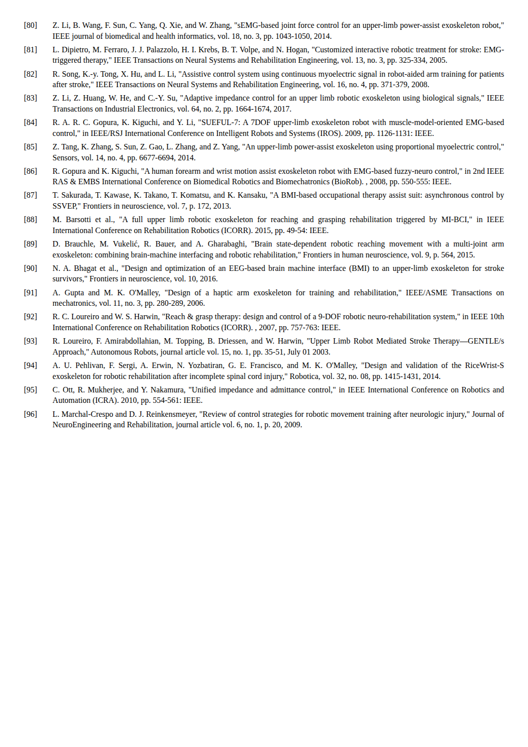[80] Z. Li, B. Wang, F. Sun, C. Yang, Q. Xie, and W. Zhang, "sEMG-based joint force control for an upper-limb power-assist exoskeleton robot," IEEE journal of biomedical and health informatics, vol. 18, no. 3, pp. 1043-1050, 2014.
[81] L. Dipietro, M. Ferraro, J. J. Palazzolo, H. I. Krebs, B. T. Volpe, and N. Hogan, "Customized interactive robotic treatment for stroke: EMG-triggered therapy," IEEE Transactions on Neural Systems and Rehabilitation Engineering, vol. 13, no. 3, pp. 325-334, 2005.
[82] R. Song, K.-y. Tong, X. Hu, and L. Li, "Assistive control system using continuous myoelectric signal in robot-aided arm training for patients after stroke," IEEE Transactions on Neural Systems and Rehabilitation Engineering, vol. 16, no. 4, pp. 371-379, 2008.
[83] Z. Li, Z. Huang, W. He, and C.-Y. Su, "Adaptive impedance control for an upper limb robotic exoskeleton using biological signals," IEEE Transactions on Industrial Electronics, vol. 64, no. 2, pp. 1664-1674, 2017.
[84] R. A. R. C. Gopura, K. Kiguchi, and Y. Li, "SUEFUL-7: A 7DOF upper-limb exoskeleton robot with muscle-model-oriented EMG-based control," in IEEE/RSJ International Conference on Intelligent Robots and Systems (IROS). 2009, pp. 1126-1131: IEEE.
[85] Z. Tang, K. Zhang, S. Sun, Z. Gao, L. Zhang, and Z. Yang, "An upper-limb power-assist exoskeleton using proportional myoelectric control," Sensors, vol. 14, no. 4, pp. 6677-6694, 2014.
[86] R. Gopura and K. Kiguchi, "A human forearm and wrist motion assist exoskeleton robot with EMG-based fuzzy-neuro control," in 2nd IEEE RAS & EMBS International Conference on Biomedical Robotics and Biomechatronics (BioRob). , 2008, pp. 550-555: IEEE.
[87] T. Sakurada, T. Kawase, K. Takano, T. Komatsu, and K. Kansaku, "A BMI-based occupational therapy assist suit: asynchronous control by SSVEP," Frontiers in neuroscience, vol. 7, p. 172, 2013.
[88] M. Barsotti et al., "A full upper limb robotic exoskeleton for reaching and grasping rehabilitation triggered by MI-BCI," in IEEE International Conference on Rehabilitation Robotics (ICORR). 2015, pp. 49-54: IEEE.
[89] D. Brauchle, M. Vukelić, R. Bauer, and A. Gharabaghi, "Brain state-dependent robotic reaching movement with a multi-joint arm exoskeleton: combining brain-machine interfacing and robotic rehabilitation," Frontiers in human neuroscience, vol. 9, p. 564, 2015.
[90] N. A. Bhagat et al., "Design and optimization of an EEG-based brain machine interface (BMI) to an upper-limb exoskeleton for stroke survivors," Frontiers in neuroscience, vol. 10, 2016.
[91] A. Gupta and M. K. O'Malley, "Design of a haptic arm exoskeleton for training and rehabilitation," IEEE/ASME Transactions on mechatronics, vol. 11, no. 3, pp. 280-289, 2006.
[92] R. C. Loureiro and W. S. Harwin, "Reach & grasp therapy: design and control of a 9-DOF robotic neuro-rehabilitation system," in IEEE 10th International Conference on Rehabilitation Robotics (ICORR). , 2007, pp. 757-763: IEEE.
[93] R. Loureiro, F. Amirabdollahian, M. Topping, B. Driessen, and W. Harwin, "Upper Limb Robot Mediated Stroke Therapy—GENTLE/s Approach," Autonomous Robots, journal article vol. 15, no. 1, pp. 35-51, July 01 2003.
[94] A. U. Pehlivan, F. Sergi, A. Erwin, N. Yozbatiran, G. E. Francisco, and M. K. O'Malley, "Design and validation of the RiceWrist-S exoskeleton for robotic rehabilitation after incomplete spinal cord injury," Robotica, vol. 32, no. 08, pp. 1415-1431, 2014.
[95] C. Ott, R. Mukherjee, and Y. Nakamura, "Unified impedance and admittance control," in IEEE International Conference on Robotics and Automation (ICRA). 2010, pp. 554-561: IEEE.
[96] L. Marchal-Crespo and D. J. Reinkensmeyer, "Review of control strategies for robotic movement training after neurologic injury," Journal of NeuroEngineering and Rehabilitation, journal article vol. 6, no. 1, p. 20, 2009.